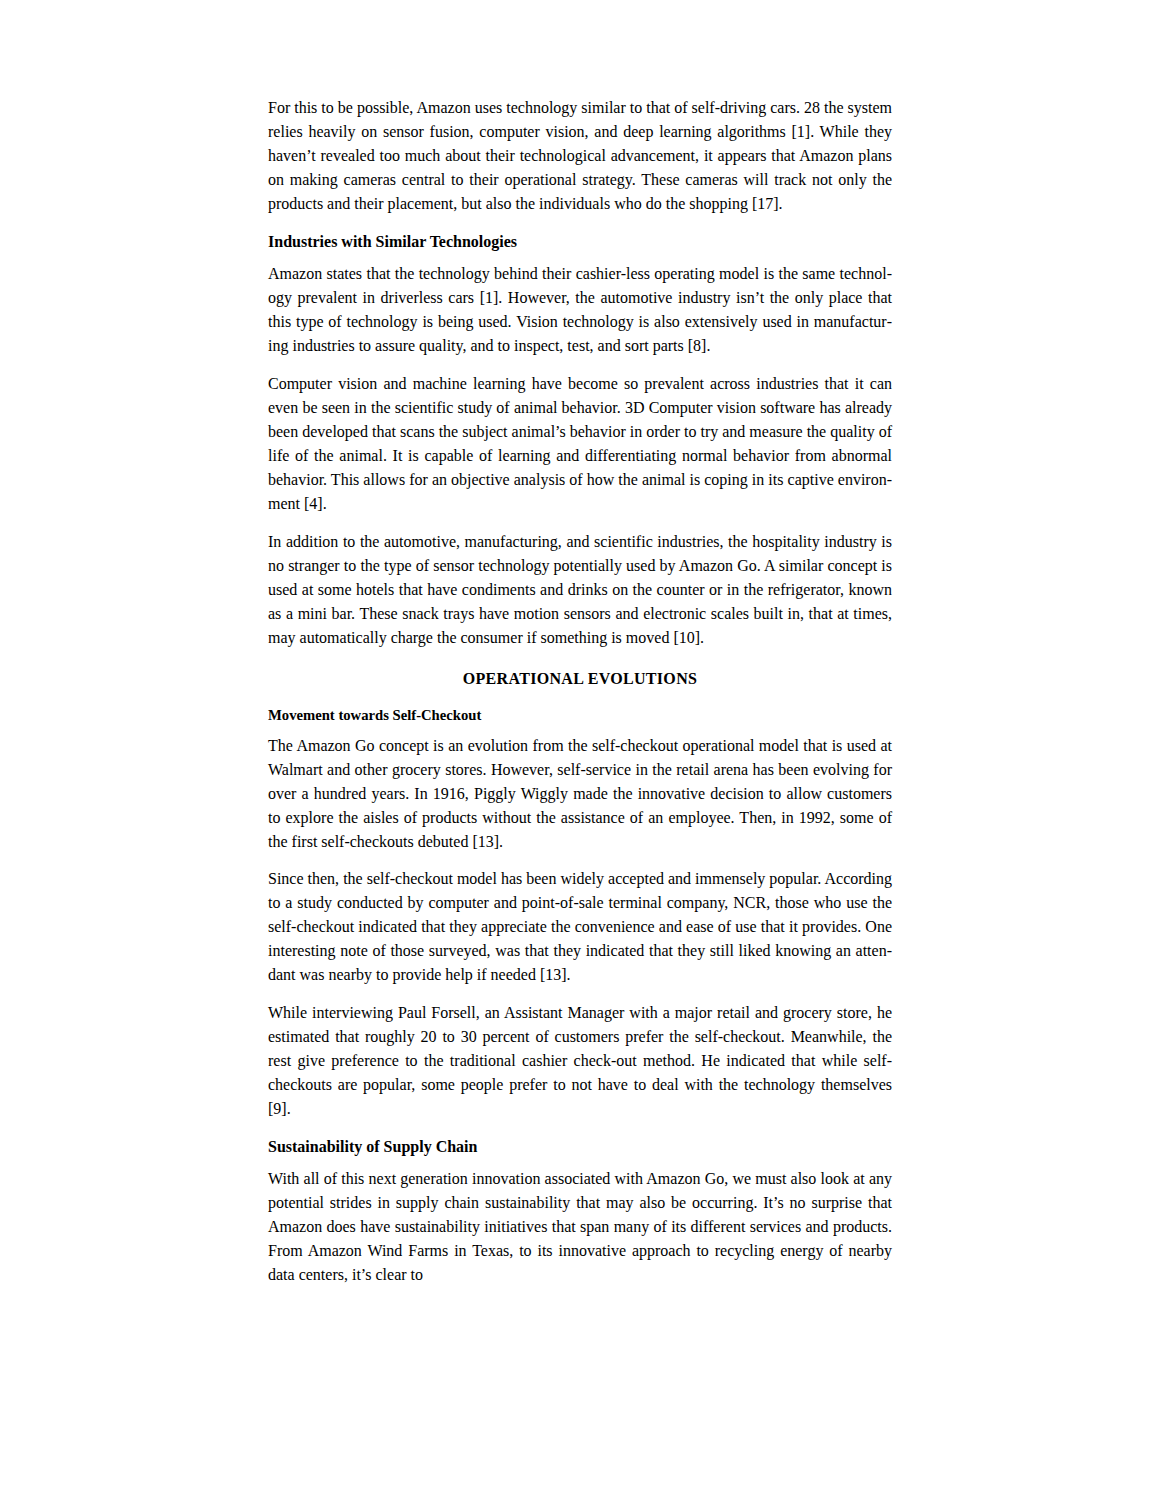For this to be possible, Amazon uses technology similar to that of self-driving cars. 28 the system relies heavily on sensor fusion, computer vision, and deep learning algorithms [1]. While they haven’t revealed too much about their technological advancement, it appears that Amazon plans on making cameras central to their operational strategy. These cameras will track not only the products and their placement, but also the individuals who do the shopping [17].
Industries with Similar Technologies
Amazon states that the technology behind their cashier-less operating model is the same technology prevalent in driverless cars [1]. However, the automotive industry isn’t the only place that this type of technology is being used. Vision technology is also extensively used in manufacturing industries to assure quality, and to inspect, test, and sort parts [8].
Computer vision and machine learning have become so prevalent across industries that it can even be seen in the scientific study of animal behavior. 3D Computer vision software has already been developed that scans the subject animal’s behavior in order to try and measure the quality of life of the animal. It is capable of learning and differentiating normal behavior from abnormal behavior. This allows for an objective analysis of how the animal is coping in its captive environment [4].
In addition to the automotive, manufacturing, and scientific industries, the hospitality industry is no stranger to the type of sensor technology potentially used by Amazon Go. A similar concept is used at some hotels that have condiments and drinks on the counter or in the refrigerator, known as a mini bar. These snack trays have motion sensors and electronic scales built in, that at times, may automatically charge the consumer if something is moved [10].
OPERATIONAL EVOLUTIONS
Movement towards Self-Checkout
The Amazon Go concept is an evolution from the self-checkout operational model that is used at Walmart and other grocery stores. However, self-service in the retail arena has been evolving for over a hundred years. In 1916, Piggly Wiggly made the innovative decision to allow customers to explore the aisles of products without the assistance of an employee. Then, in 1992, some of the first self-checkouts debuted [13].
Since then, the self-checkout model has been widely accepted and immensely popular. According to a study conducted by computer and point-of-sale terminal company, NCR, those who use the self-checkout indicated that they appreciate the convenience and ease of use that it provides. One interesting note of those surveyed, was that they indicated that they still liked knowing an attendant was nearby to provide help if needed [13].
While interviewing Paul Forsell, an Assistant Manager with a major retail and grocery store, he estimated that roughly 20 to 30 percent of customers prefer the self-checkout. Meanwhile, the rest give preference to the traditional cashier check-out method. He indicated that while self-checkouts are popular, some people prefer to not have to deal with the technology themselves [9].
Sustainability of Supply Chain
With all of this next generation innovation associated with Amazon Go, we must also look at any potential strides in supply chain sustainability that may also be occurring. It’s no surprise that Amazon does have sustainability initiatives that span many of its different services and products. From Amazon Wind Farms in Texas, to its innovative approach to recycling energy of nearby data centers, it’s clear to